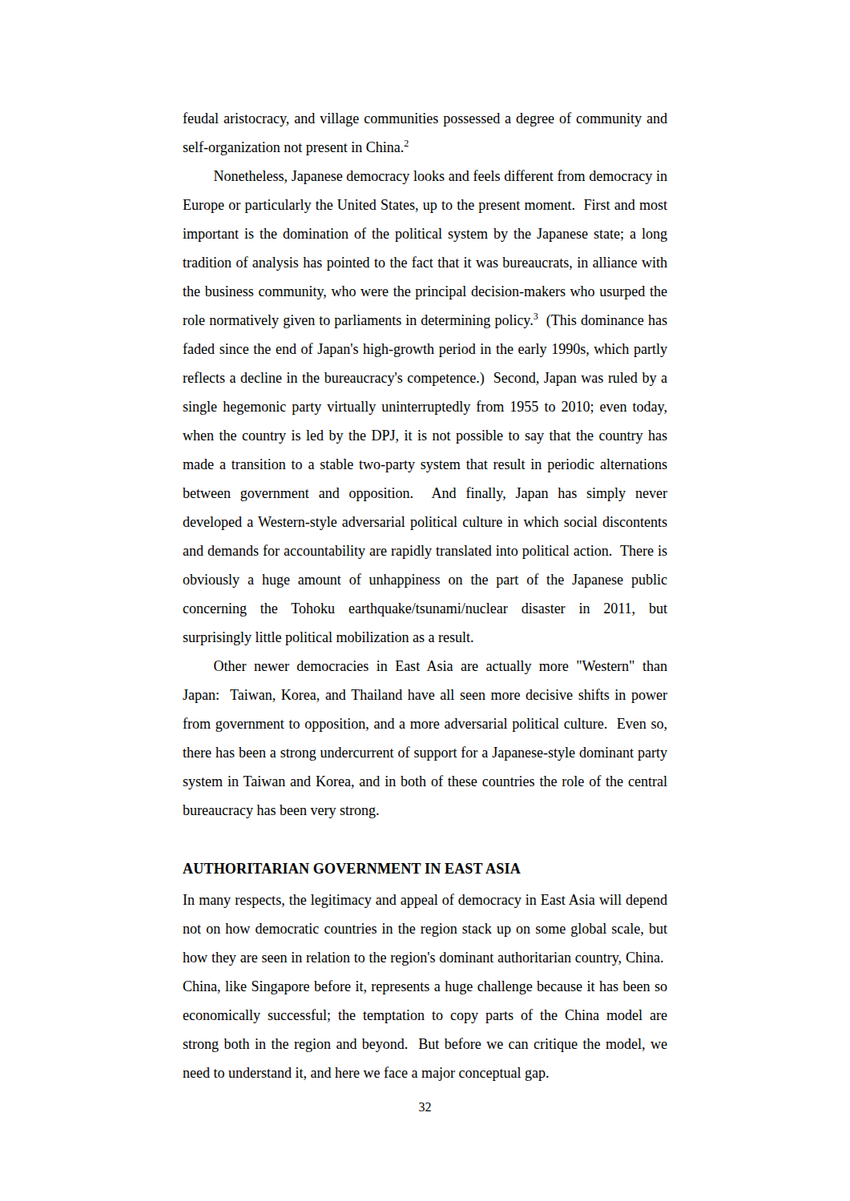feudal aristocracy, and village communities possessed a degree of community and self-organization not present in China.2
Nonetheless, Japanese democracy looks and feels different from democracy in Europe or particularly the United States, up to the present moment. First and most important is the domination of the political system by the Japanese state; a long tradition of analysis has pointed to the fact that it was bureaucrats, in alliance with the business community, who were the principal decision-makers who usurped the role normatively given to parliaments in determining policy.3 (This dominance has faded since the end of Japan's high-growth period in the early 1990s, which partly reflects a decline in the bureaucracy's competence.) Second, Japan was ruled by a single hegemonic party virtually uninterruptedly from 1955 to 2010; even today, when the country is led by the DPJ, it is not possible to say that the country has made a transition to a stable two-party system that result in periodic alternations between government and opposition. And finally, Japan has simply never developed a Western-style adversarial political culture in which social discontents and demands for accountability are rapidly translated into political action. There is obviously a huge amount of unhappiness on the part of the Japanese public concerning the Tohoku earthquake/tsunami/nuclear disaster in 2011, but surprisingly little political mobilization as a result.
Other newer democracies in East Asia are actually more "Western" than Japan: Taiwan, Korea, and Thailand have all seen more decisive shifts in power from government to opposition, and a more adversarial political culture. Even so, there has been a strong undercurrent of support for a Japanese-style dominant party system in Taiwan and Korea, and in both of these countries the role of the central bureaucracy has been very strong.
AUTHORITARIAN GOVERNMENT IN EAST ASIA
In many respects, the legitimacy and appeal of democracy in East Asia will depend not on how democratic countries in the region stack up on some global scale, but how they are seen in relation to the region's dominant authoritarian country, China. China, like Singapore before it, represents a huge challenge because it has been so economically successful; the temptation to copy parts of the China model are strong both in the region and beyond. But before we can critique the model, we need to understand it, and here we face a major conceptual gap.
32